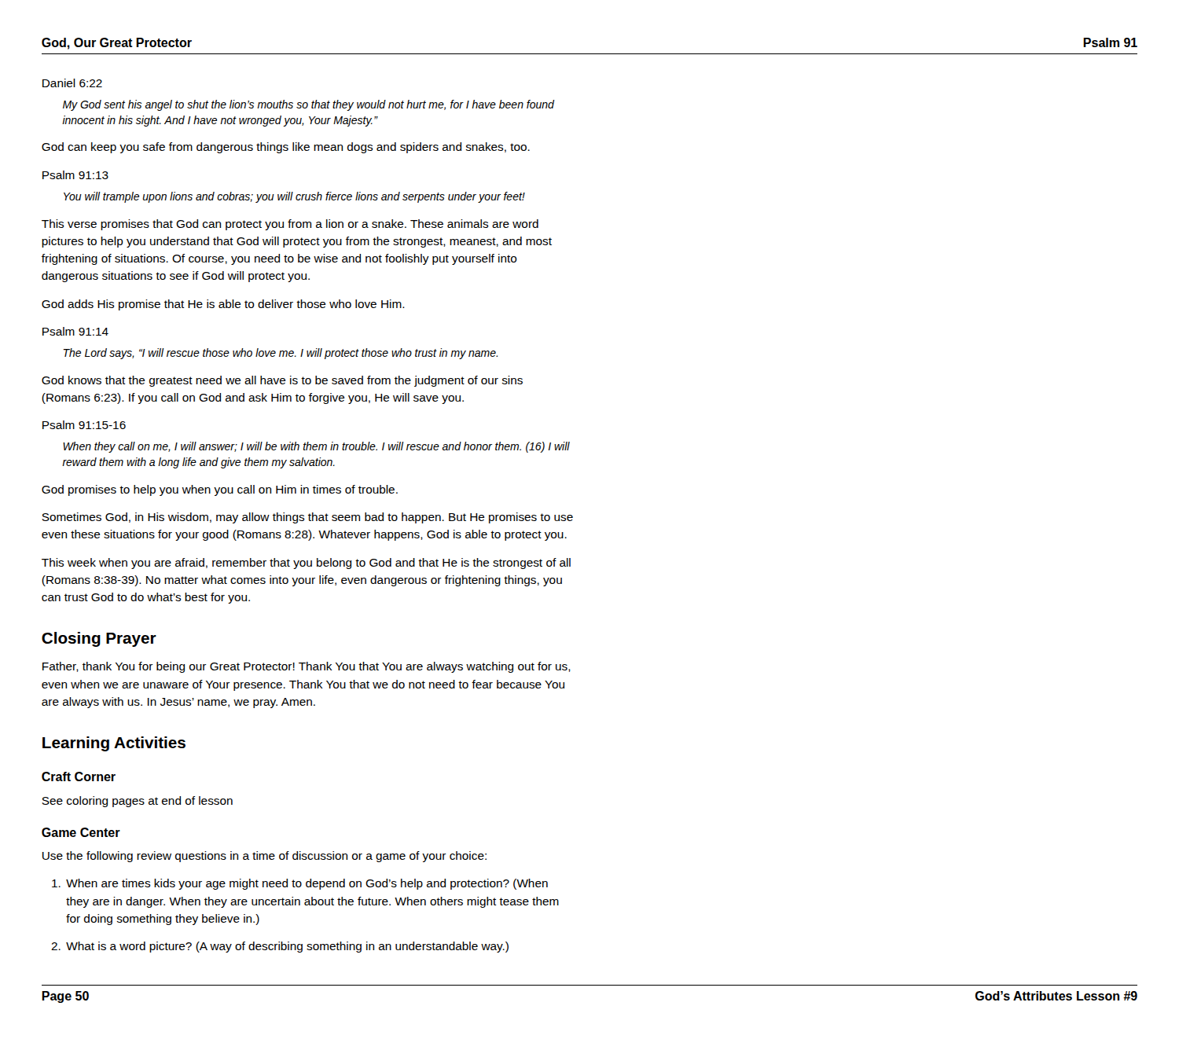God, Our Great Protector Psalm 91
Daniel 6:22
My God sent his angel to shut the lion’s mouths so that they would not hurt me, for I have been found innocent in his sight. And I have not wronged you, Your Majesty.”
God can keep you safe from dangerous things like mean dogs and spiders and snakes, too.
Psalm 91:13
You will trample upon lions and cobras; you will crush fierce lions and serpents under your feet!
This verse promises that God can protect you from a lion or a snake. These animals are word pictures to help you understand that God will protect you from the strongest, meanest, and most frightening of situations. Of course, you need to be wise and not foolishly put yourself into dangerous situations to see if God will protect you.
God adds His promise that He is able to deliver those who love Him.
Psalm 91:14
The Lord says, “I will rescue those who love me. I will protect those who trust in my name.
God knows that the greatest need we all have is to be saved from the judgment of our sins (Romans 6:23). If you call on God and ask Him to forgive you, He will save you.
Psalm 91:15-16
When they call on me, I will answer; I will be with them in trouble. I will rescue and honor them. (16) I will reward them with a long life and give them my salvation.
God promises to help you when you call on Him in times of trouble.
Sometimes God, in His wisdom, may allow things that seem bad to happen. But He promises to use even these situations for your good (Romans 8:28). Whatever happens, God is able to protect you.
This week when you are afraid, remember that you belong to God and that He is the strongest of all (Romans 8:38-39). No matter what comes into your life, even dangerous or frightening things, you can trust God to do what’s best for you.
Closing Prayer
Father, thank You for being our Great Protector! Thank You that You are always watching out for us, even when we are unaware of Your presence. Thank You that we do not need to fear because You are always with us. In Jesus’ name, we pray. Amen.
Learning Activities
Craft Corner
See coloring pages at end of lesson
Game Center
Use the following review questions in a time of discussion or a game of your choice:
When are times kids your age might need to depend on God’s help and protection? (When they are in danger. When they are uncertain about the future. When others might tease them for doing something they believe in.)
What is a word picture? (A way of describing something in an understandable way.)
Page 50 God’s Attributes Lesson #9